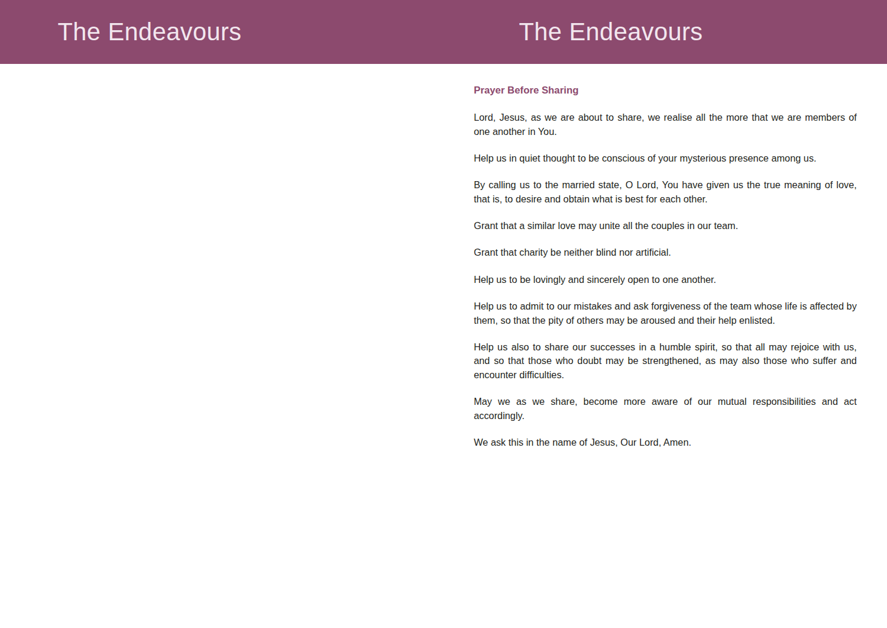The Endeavours
The Endeavours
Prayer Before Sharing
Lord, Jesus, as we are about to share, we realise all the more that we are members of one another in You.
Help us in quiet thought to be conscious of your mysterious presence among us.
By calling us to the married state, O Lord, You have given us the true meaning of love, that is, to desire and obtain what is best for each other.
Grant that a similar love may unite all the couples in our team.
Grant that charity be neither blind nor artificial.
Help us to be lovingly and sincerely open to one another.
Help us to admit to our mistakes and ask forgiveness of the team whose life is affected by them, so that the pity of others may be aroused and their help enlisted.
Help us also to share our successes in a humble spirit, so that all may rejoice with us, and so that those who doubt may be strengthened, as may also those who suffer and encounter difficulties.
May we as we share, become more aware of our mutual responsibilities and act accordingly.
We ask this in the name of Jesus, Our Lord, Amen.